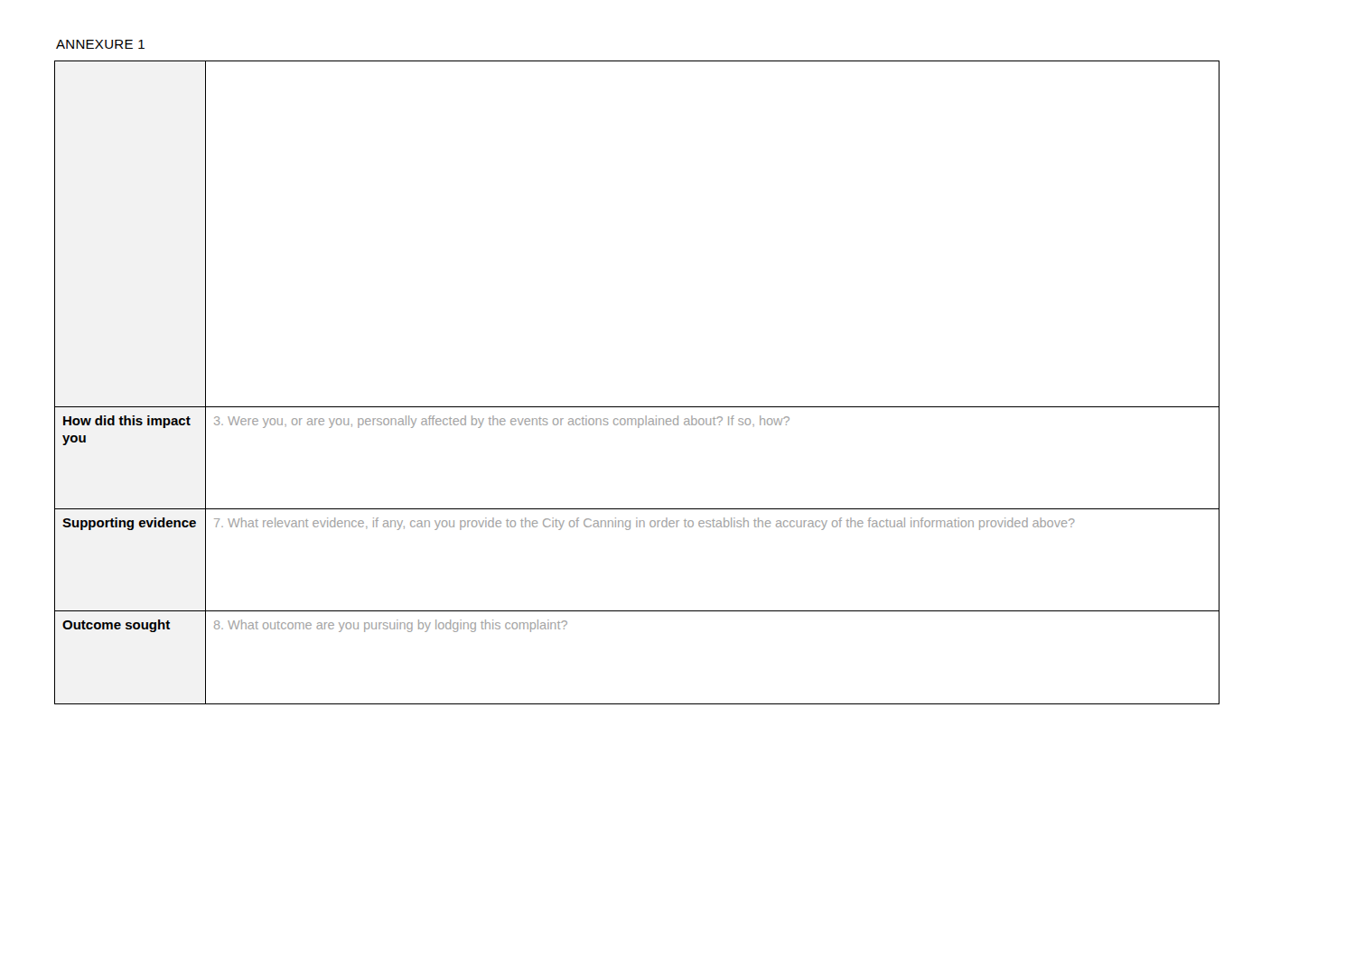ANNEXURE 1
| How did this impact you | 3. Were you, or are you, personally affected by the events or actions complained about? If so, how? |
| Supporting evidence | 7. What relevant evidence, if any, can you provide to the City of Canning in order to establish the accuracy of the factual information provided above? |
| Outcome sought | 8. What outcome are you pursuing by lodging this complaint? |